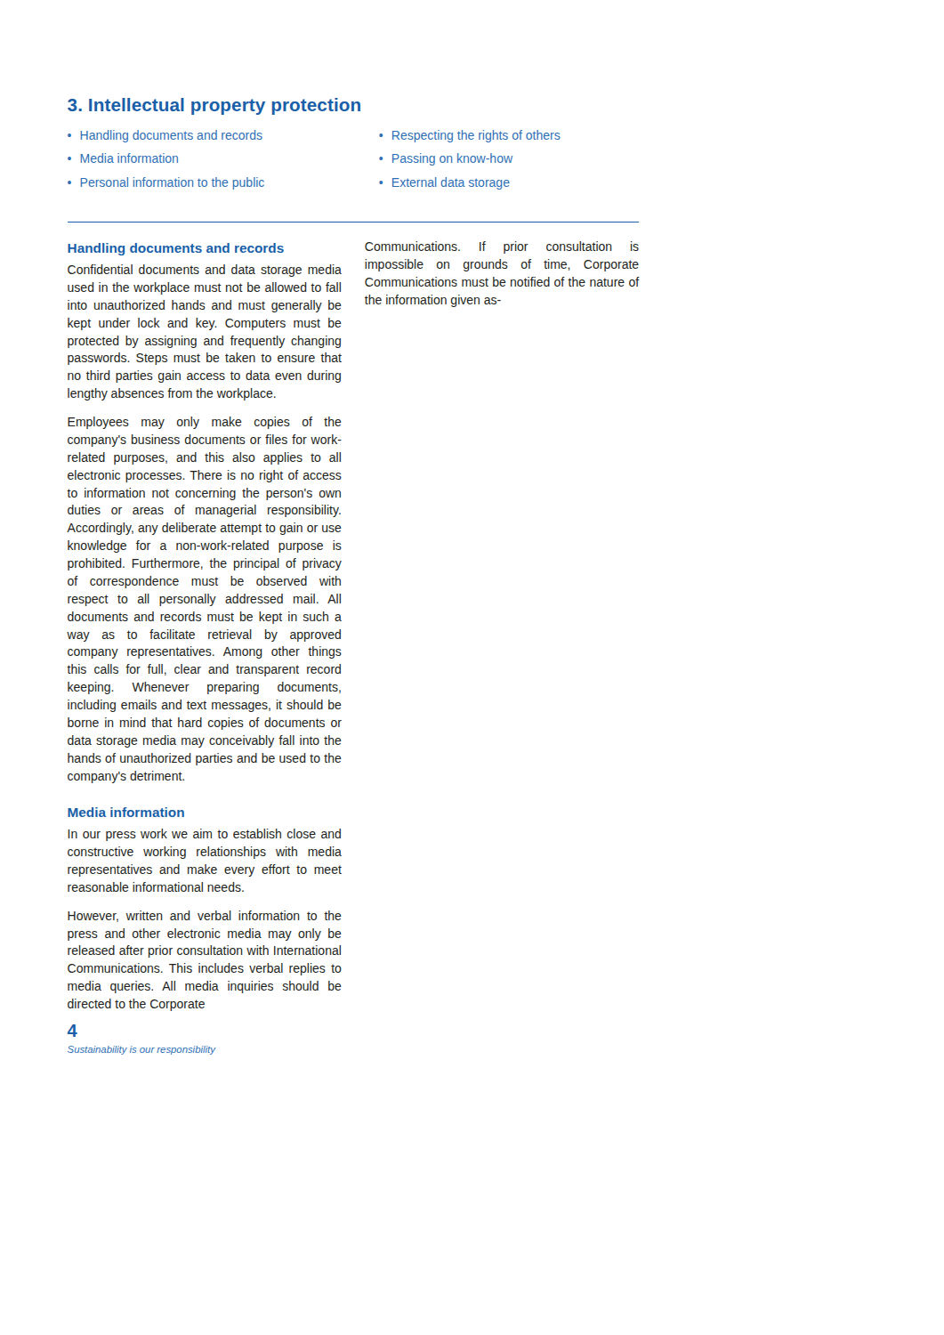3. Intellectual property protection
Handling documents and records
Media information
Personal information to the public
Respecting the rights of others
Passing on know-how
External data storage
Handling documents and records
Confidential documents and data storage media used in the workplace must not be allowed to fall into unauthorized hands and must generally be kept under lock and key. Computers must be protected by assigning and frequently changing passwords. Steps must be taken to ensure that no third parties gain access to data even during lengthy absences from the workplace.
Employees may only make copies of the company's business documents or files for work-related purposes, and this also applies to all electronic processes. There is no right of access to information not concerning the person's own duties or areas of managerial responsibility. Accordingly, any deliberate attempt to gain or use knowledge for a non-work-related purpose is prohibited. Furthermore, the principal of privacy of correspondence must be observed with respect to all personally addressed mail. All documents and records must be kept in such a way as to facilitate retrieval by approved company representatives. Among other things this calls for full, clear and transparent record keeping. Whenever preparing documents, including emails and text messages, it should be borne in mind that hard copies of documents or data storage media may conceivably fall into the hands of unauthorized parties and be used to the company's detriment.
Media information
In our press work we aim to establish close and constructive working relationships with media representatives and make every effort to meet reasonable informational needs.
However, written and verbal information to the press and other electronic media may only be released after prior consultation with International Communications. This includes verbal replies to media queries. All media inquiries should be directed to the Corporate
Communications. If prior consultation is impossible on grounds of time, Corporate Communications must be notified of the nature of the information given as-
4
Sustainability is our responsibility